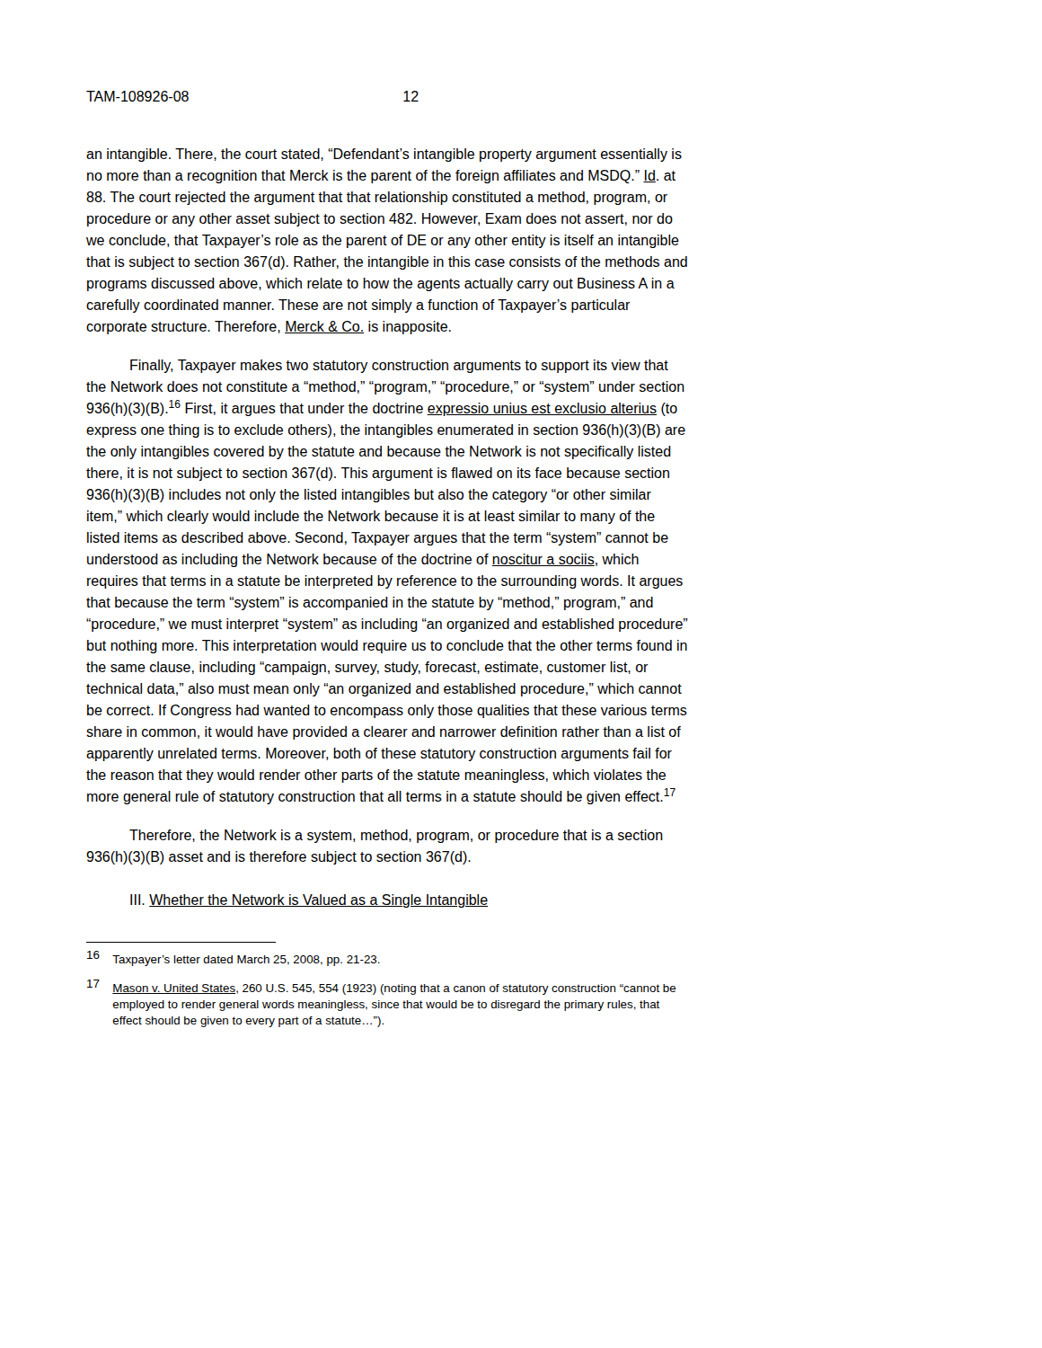TAM-108926-08
12
an intangible. There, the court stated, “Defendant’s intangible property argument essentially is no more than a recognition that Merck is the parent of the foreign affiliates and MSDQ.” Id. at 88. The court rejected the argument that that relationship constituted a method, program, or procedure or any other asset subject to section 482. However, Exam does not assert, nor do we conclude, that Taxpayer’s role as the parent of DE or any other entity is itself an intangible that is subject to section 367(d). Rather, the intangible in this case consists of the methods and programs discussed above, which relate to how the agents actually carry out Business A in a carefully coordinated manner. These are not simply a function of Taxpayer’s particular corporate structure. Therefore, Merck & Co. is inapposite.
Finally, Taxpayer makes two statutory construction arguments to support its view that the Network does not constitute a “method,” “program,” “procedure,” or “system” under section 936(h)(3)(B).16 First, it argues that under the doctrine expressio unius est exclusio alterius (to express one thing is to exclude others), the intangibles enumerated in section 936(h)(3)(B) are the only intangibles covered by the statute and because the Network is not specifically listed there, it is not subject to section 367(d). This argument is flawed on its face because section 936(h)(3)(B) includes not only the listed intangibles but also the category “or other similar item,” which clearly would include the Network because it is at least similar to many of the listed items as described above. Second, Taxpayer argues that the term “system” cannot be understood as including the Network because of the doctrine of noscitur a sociis, which requires that terms in a statute be interpreted by reference to the surrounding words. It argues that because the term “system” is accompanied in the statute by “method,” program,” and “procedure,” we must interpret “system” as including “an organized and established procedure” but nothing more. This interpretation would require us to conclude that the other terms found in the same clause, including “campaign, survey, study, forecast, estimate, customer list, or technical data,” also must mean only “an organized and established procedure,” which cannot be correct. If Congress had wanted to encompass only those qualities that these various terms share in common, it would have provided a clearer and narrower definition rather than a list of apparently unrelated terms. Moreover, both of these statutory construction arguments fail for the reason that they would render other parts of the statute meaningless, which violates the more general rule of statutory construction that all terms in a statute should be given effect.17
Therefore, the Network is a system, method, program, or procedure that is a section 936(h)(3)(B) asset and is therefore subject to section 367(d).
III. Whether the Network is Valued as a Single Intangible
16
Taxpayer’s letter dated March 25, 2008, pp. 21-23.
17
Mason v. United States, 260 U.S. 545, 554 (1923) (noting that a canon of statutory construction “cannot be employed to render general words meaningless, since that would be to disregard the primary rules, that effect should be given to every part of a statute…”).